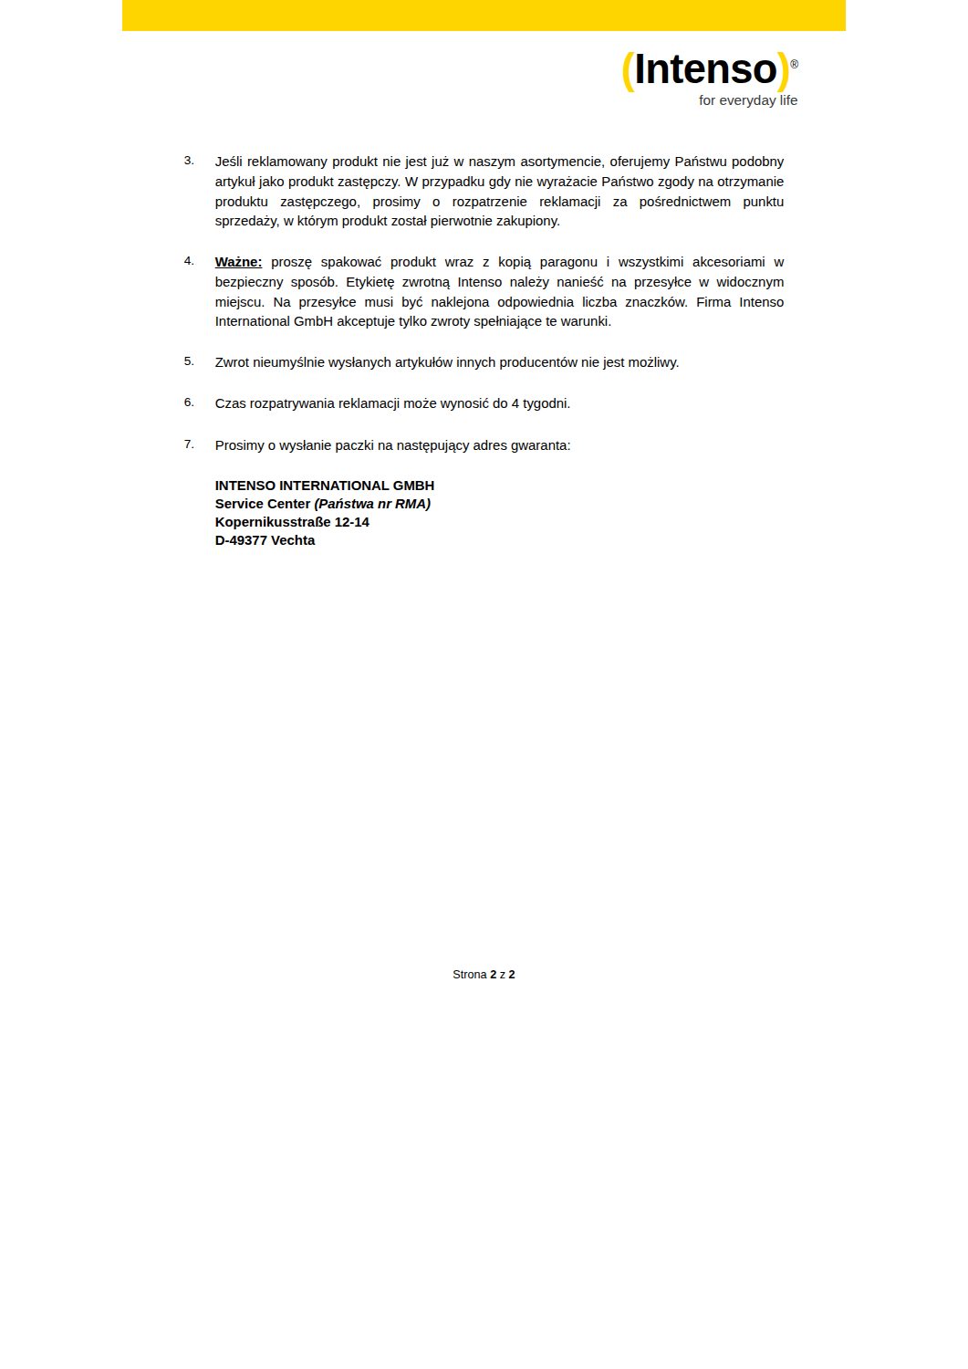(Intenso)®
for everyday life
3. Jeśli reklamowany produkt nie jest już w naszym asortymencie, oferujemy Państwu podobny artykuł jako produkt zastępczy. W przypadku gdy nie wyrażacie Państwo zgody na otrzymanie produktu zastępczego, prosimy o rozpatrzenie reklamacji za pośrednictwem punktu sprzedaży, w którym produkt został pierwotnie zakupiony.
4. Ważne: proszę spakować produkt wraz z kopią paragonu i wszystkimi akcesoriami w bezpieczny sposób. Etykietę zwrotną Intenso należy nanieść na przesyłce w widocznym miejscu. Na przesyłce musi być naklejona odpowiednia liczba znaczków. Firma Intenso International GmbH akceptuje tylko zwroty spełniające te warunki.
5. Zwrot nieumyślnie wysłanych artykułów innych producentów nie jest możliwy.
6. Czas rozpatrywania reklamacji może wynosić do 4 tygodni.
7. Prosimy o wysłanie paczki na następujący adres gwaranta:
INTENSO INTERNATIONAL GMBH
Service Center (Państwa nr RMA)
Kopernikusstraße 12-14
D-49377 Vechta
Strona 2 z 2